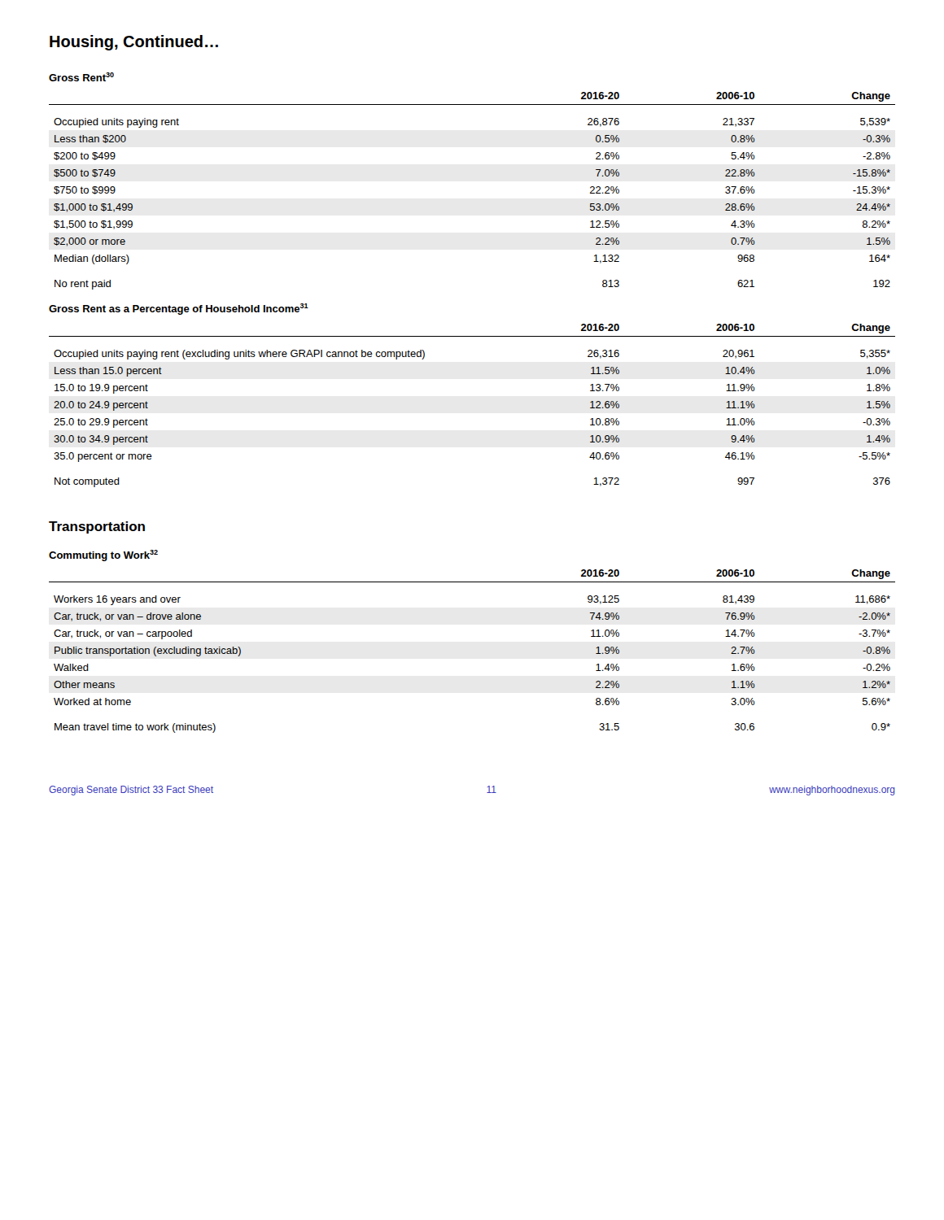Housing, Continued…
Gross Rent 30
| | 2016-20 | 2006-10 | Change |
| --- | --- | --- | --- |
| Occupied units paying rent | 26,876 | 21,337 | 5,539* |
| Less than $200 | 0.5% | 0.8% | -0.3% |
| $200 to $499 | 2.6% | 5.4% | -2.8% |
| $500 to $749 | 7.0% | 22.8% | -15.8%* |
| $750 to $999 | 22.2% | 37.6% | -15.3%* |
| $1,000 to $1,499 | 53.0% | 28.6% | 24.4%* |
| $1,500 to $1,999 | 12.5% | 4.3% | 8.2%* |
| $2,000 or more | 2.2% | 0.7% | 1.5% |
| Median (dollars) | 1,132 | 968 | 164* |
| No rent paid | 813 | 621 | 192 |
Gross Rent as a Percentage of Household Income 31
| | 2016-20 | 2006-10 | Change |
| --- | --- | --- | --- |
| Occupied units paying rent (excluding units where GRAPI cannot be computed) | 26,316 | 20,961 | 5,355* |
| Less than 15.0 percent | 11.5% | 10.4% | 1.0% |
| 15.0 to 19.9 percent | 13.7% | 11.9% | 1.8% |
| 20.0 to 24.9 percent | 12.6% | 11.1% | 1.5% |
| 25.0 to 29.9 percent | 10.8% | 11.0% | -0.3% |
| 30.0 to 34.9 percent | 10.9% | 9.4% | 1.4% |
| 35.0 percent or more | 40.6% | 46.1% | -5.5%* |
| Not computed | 1,372 | 997 | 376 |
Transportation
Commuting to Work 32
| | 2016-20 | 2006-10 | Change |
| --- | --- | --- | --- |
| Workers 16 years and over | 93,125 | 81,439 | 11,686* |
| Car, truck, or van – drove alone | 74.9% | 76.9% | -2.0%* |
| Car, truck, or van – carpooled | 11.0% | 14.7% | -3.7%* |
| Public transportation (excluding taxicab) | 1.9% | 2.7% | -0.8% |
| Walked | 1.4% | 1.6% | -0.2% |
| Other means | 2.2% | 1.1% | 1.2%* |
| Worked at home | 8.6% | 3.0% | 5.6%* |
| Mean travel time to work (minutes) | 31.5 | 30.6 | 0.9* |
Georgia Senate District 33 Fact Sheet 11 www.neighborhoodnexus.org